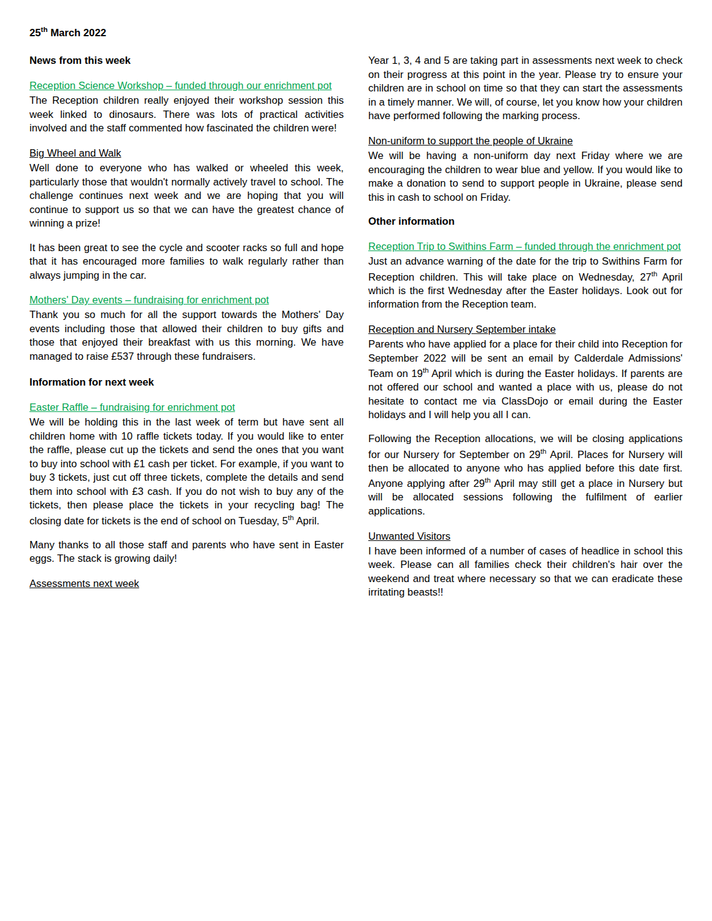25th March 2022
News from this week
Reception Science Workshop – funded through our enrichment pot
The Reception children really enjoyed their workshop session this week linked to dinosaurs. There was lots of practical activities involved and the staff commented how fascinated the children were!
Big Wheel and Walk
Well done to everyone who has walked or wheeled this week, particularly those that wouldn't normally actively travel to school. The challenge continues next week and we are hoping that you will continue to support us so that we can have the greatest chance of winning a prize!
It has been great to see the cycle and scooter racks so full and hope that it has encouraged more families to walk regularly rather than always jumping in the car.
Mothers' Day events – fundraising for enrichment pot
Thank you so much for all the support towards the Mothers' Day events including those that allowed their children to buy gifts and those that enjoyed their breakfast with us this morning. We have managed to raise £537 through these fundraisers.
Information for next week
Easter Raffle – fundraising for enrichment pot
We will be holding this in the last week of term but have sent all children home with 10 raffle tickets today. If you would like to enter the raffle, please cut up the tickets and send the ones that you want to buy into school with £1 cash per ticket. For example, if you want to buy 3 tickets, just cut off three tickets, complete the details and send them into school with £3 cash. If you do not wish to buy any of the tickets, then please place the tickets in your recycling bag! The closing date for tickets is the end of school on Tuesday, 5th April.
Many thanks to all those staff and parents who have sent in Easter eggs. The stack is growing daily!
Assessments next week
Year 1, 3, 4 and 5 are taking part in assessments next week to check on their progress at this point in the year. Please try to ensure your children are in school on time so that they can start the assessments in a timely manner. We will, of course, let you know how your children have performed following the marking process.
Non-uniform to support the people of Ukraine
We will be having a non-uniform day next Friday where we are encouraging the children to wear blue and yellow. If you would like to make a donation to send to support people in Ukraine, please send this in cash to school on Friday.
Other information
Reception Trip to Swithins Farm – funded through the enrichment pot
Just an advance warning of the date for the trip to Swithins Farm for Reception children. This will take place on Wednesday, 27th April which is the first Wednesday after the Easter holidays. Look out for information from the Reception team.
Reception and Nursery September intake
Parents who have applied for a place for their child into Reception for September 2022 will be sent an email by Calderdale Admissions' Team on 19th April which is during the Easter holidays. If parents are not offered our school and wanted a place with us, please do not hesitate to contact me via ClassDojo or email during the Easter holidays and I will help you all I can.
Following the Reception allocations, we will be closing applications for our Nursery for September on 29th April. Places for Nursery will then be allocated to anyone who has applied before this date first. Anyone applying after 29th April may still get a place in Nursery but will be allocated sessions following the fulfilment of earlier applications.
Unwanted Visitors
I have been informed of a number of cases of headlice in school this week. Please can all families check their children's hair over the weekend and treat where necessary so that we can eradicate these irritating beasts!!